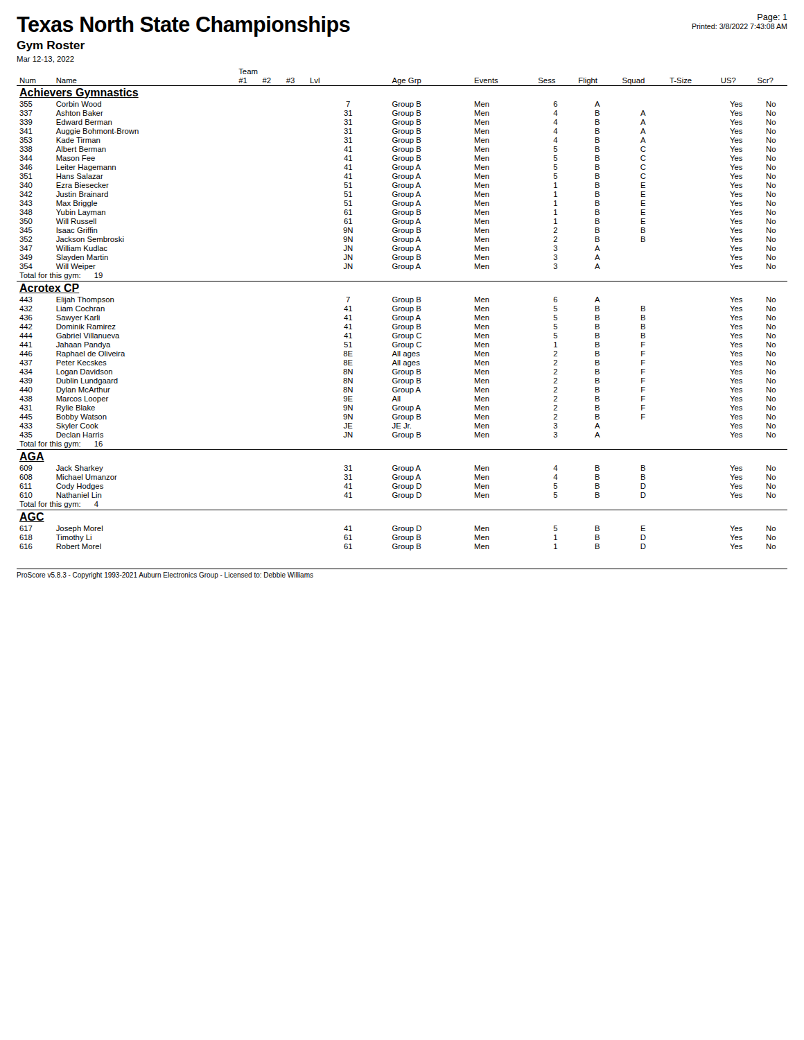Page: 1
Printed: 3/8/2022 7:43:08 AM
Texas North State Championships
Gym Roster
Mar 12-13, 2022
| | | Team | | | | | | | | | |
| --- | --- | --- | --- | --- | --- | --- | --- | --- | --- | --- | --- |
| Num | Name | #1 | #2 | #3 | Lvl | Age Grp | Events | Sess | Flight | Squad | T-Size | US? | Scr? |
| Achievers Gymnastics |
| 355 | Corbin Wood | | | | 7 | Group B | Men | 6 | A | | | Yes | No |
| 337 | Ashton Baker | | | | 31 | Group B | Men | 4 | B | A | | Yes | No |
| 339 | Edward Berman | | | | 31 | Group B | Men | 4 | B | A | | Yes | No |
| 341 | Auggie Bohmont-Brown | | | | 31 | Group B | Men | 4 | B | A | | Yes | No |
| 353 | Kade Tirman | | | | 31 | Group B | Men | 4 | B | A | | Yes | No |
| 338 | Albert Berman | | | | 41 | Group B | Men | 5 | B | C | | Yes | No |
| 344 | Mason Fee | | | | 41 | Group B | Men | 5 | B | C | | Yes | No |
| 346 | Leiter Hagemann | | | | 41 | Group A | Men | 5 | B | C | | Yes | No |
| 351 | Hans Salazar | | | | 41 | Group A | Men | 5 | B | C | | Yes | No |
| 340 | Ezra Biesecker | | | | 51 | Group A | Men | 1 | B | E | | Yes | No |
| 342 | Justin Brainard | | | | 51 | Group A | Men | 1 | B | E | | Yes | No |
| 343 | Max Briggle | | | | 51 | Group A | Men | 1 | B | E | | Yes | No |
| 348 | Yubin Layman | | | | 61 | Group B | Men | 1 | B | E | | Yes | No |
| 350 | Will Russell | | | | 61 | Group A | Men | 1 | B | E | | Yes | No |
| 345 | Isaac Griffin | | | | 9N | Group B | Men | 2 | B | B | | Yes | No |
| 352 | Jackson Sembroski | | | | 9N | Group A | Men | 2 | B | B | | Yes | No |
| 347 | William Kudlac | | | | JN | Group A | Men | 3 | A | | | Yes | No |
| 349 | Slayden Martin | | | | JN | Group B | Men | 3 | A | | | Yes | No |
| 354 | Will Weiper | | | | JN | Group A | Men | 3 | A | | | Yes | No |
| Total for this gym: 19 | |
| Acrotex CP |
| 443 | Elijah Thompson | | | | 7 | Group B | Men | 6 | A | | | Yes | No |
| 432 | Liam Cochran | | | | 41 | Group B | Men | 5 | B | B | | Yes | No |
| 436 | Sawyer Karli | | | | 41 | Group A | Men | 5 | B | B | | Yes | No |
| 442 | Dominik Ramirez | | | | 41 | Group B | Men | 5 | B | B | | Yes | No |
| 444 | Gabriel Villanueva | | | | 41 | Group C | Men | 5 | B | B | | Yes | No |
| 441 | Jahaan Pandya | | | | 51 | Group C | Men | 1 | B | F | | Yes | No |
| 446 | Raphael de Oliveira | | | | 8E | All ages | Men | 2 | B | F | | Yes | No |
| 437 | Peter Kecskes | | | | 8E | All ages | Men | 2 | B | F | | Yes | No |
| 434 | Logan Davidson | | | | 8N | Group B | Men | 2 | B | F | | Yes | No |
| 439 | Dublin Lundgaard | | | | 8N | Group B | Men | 2 | B | F | | Yes | No |
| 440 | Dylan McArthur | | | | 8N | Group A | Men | 2 | B | F | | Yes | No |
| 438 | Marcos Looper | | | | 9E | All | Men | 2 | B | F | | Yes | No |
| 431 | Rylie Blake | | | | 9N | Group A | Men | 2 | B | F | | Yes | No |
| 445 | Bobby Watson | | | | 9N | Group B | Men | 2 | B | F | | Yes | No |
| 433 | Skyler Cook | | | | JE | JE Jr. | Men | 3 | A | | | Yes | No |
| 435 | Declan Harris | | | | JN | Group B | Men | 3 | A | | | Yes | No |
| Total for this gym: 16 | |
| AGA |
| 609 | Jack Sharkey | | | | 31 | Group A | Men | 4 | B | B | | Yes | No |
| 608 | Michael Umanzor | | | | 31 | Group A | Men | 4 | B | B | | Yes | No |
| 611 | Cody Hodges | | | | 41 | Group D | Men | 5 | B | D | | Yes | No |
| 610 | Nathaniel Lin | | | | 41 | Group D | Men | 5 | B | D | | Yes | No |
| Total for this gym: 4 | |
| AGC |
| 617 | Joseph Morel | | | | 41 | Group D | Men | 5 | B | E | | Yes | No |
| 618 | Timothy Li | | | | 61 | Group B | Men | 1 | B | D | | Yes | No |
| 616 | Robert Morel | | | | 61 | Group B | Men | 1 | B | D | | Yes | No |
ProScore v5.8.3 - Copyright 1993-2021 Auburn Electronics Group - Licensed to: Debbie Williams